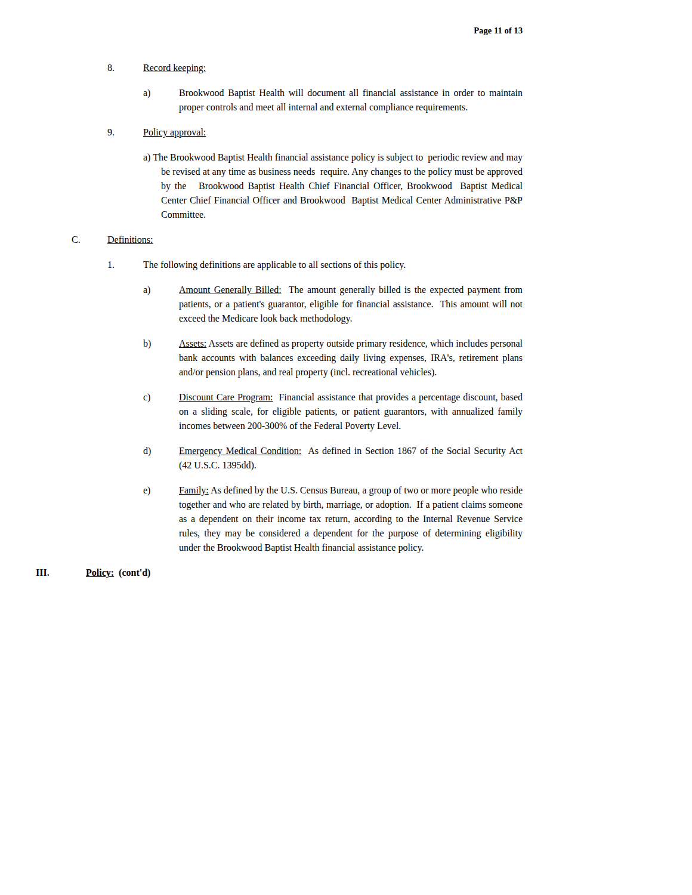Page 11 of 13
8. Record keeping:
a) Brookwood Baptist Health will document all financial assistance in order to maintain proper controls and meet all internal and external compliance requirements.
9. Policy approval:
a) The Brookwood Baptist Health financial assistance policy is subject to periodic review and may be revised at any time as business needs require. Any changes to the policy must be approved by the Brookwood Baptist Health Chief Financial Officer, Brookwood Baptist Medical Center Chief Financial Officer and Brookwood Baptist Medical Center Administrative P&P Committee.
C. Definitions:
1. The following definitions are applicable to all sections of this policy.
a) Amount Generally Billed: The amount generally billed is the expected payment from patients, or a patient's guarantor, eligible for financial assistance. This amount will not exceed the Medicare look back methodology.
b) Assets: Assets are defined as property outside primary residence, which includes personal bank accounts with balances exceeding daily living expenses, IRA's, retirement plans and/or pension plans, and real property (incl. recreational vehicles).
c) Discount Care Program: Financial assistance that provides a percentage discount, based on a sliding scale, for eligible patients, or patient guarantors, with annualized family incomes between 200-300% of the Federal Poverty Level.
d) Emergency Medical Condition: As defined in Section 1867 of the Social Security Act (42 U.S.C. 1395dd).
e) Family: As defined by the U.S. Census Bureau, a group of two or more people who reside together and who are related by birth, marriage, or adoption. If a patient claims someone as a dependent on their income tax return, according to the Internal Revenue Service rules, they may be considered a dependent for the purpose of determining eligibility under the Brookwood Baptist Health financial assistance policy.
III. Policy: (cont'd)